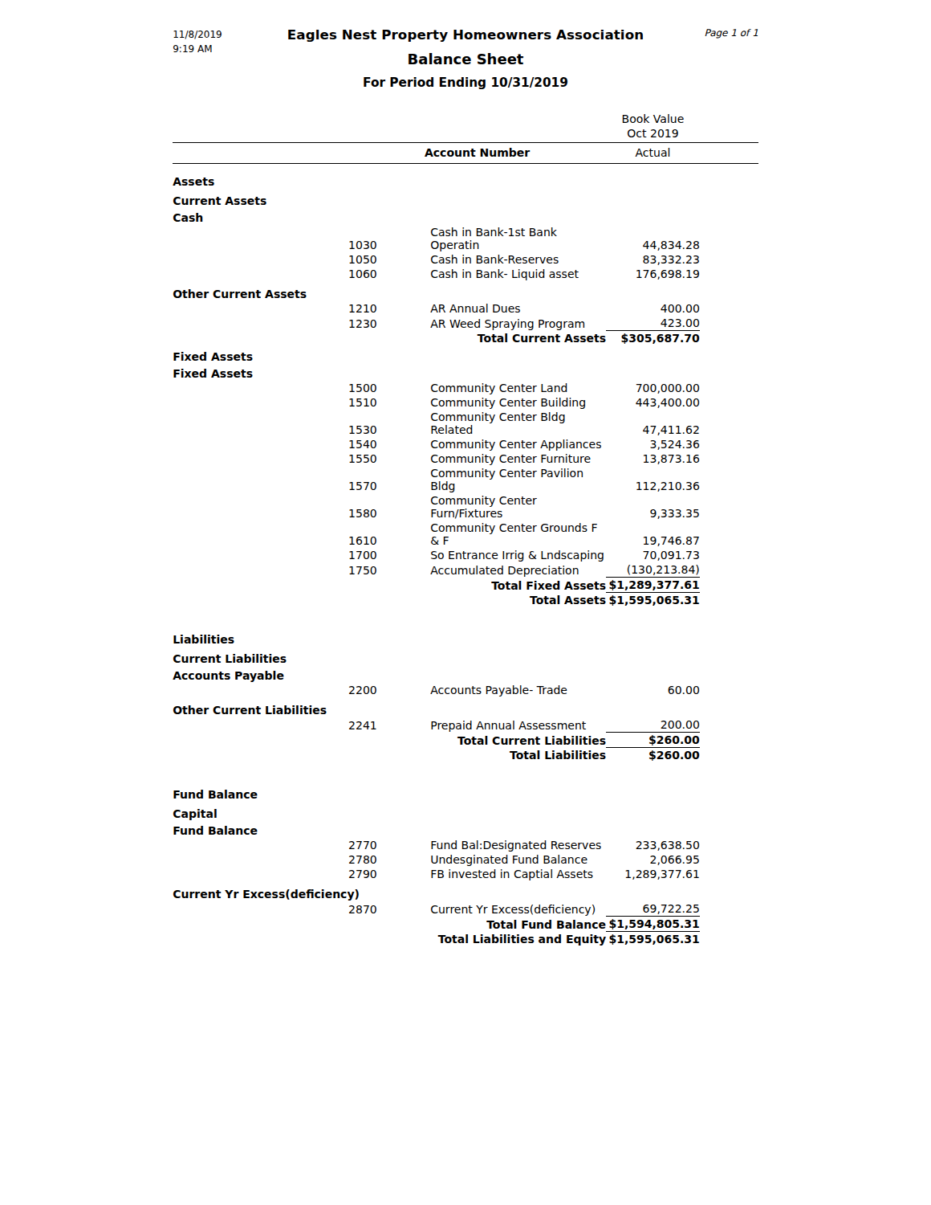11/8/2019
9:19 AM
Page 1 of 1
Eagles Nest Property Homeowners Association
Balance Sheet
For Period Ending 10/31/2019
| | | | Book Value Oct 2019 | |
| | Account Number | Actual | |
| Assets |
| Current Assets |
| Cash |
| | 1030 | Cash in Bank-1st Bank Operatin | 44,834.28 | |
| | 1050 | Cash in Bank-Reserves | 83,332.23 | |
| | 1060 | Cash in Bank- Liquid asset | 176,698.19 | |
| Other Current Assets |
| | 1210 | AR Annual Dues | 400.00 | |
| | 1230 | AR Weed Spraying Program | 423.00 | |
| | Total Current Assets | $305,687.70 | |
| Fixed Assets |
| Fixed Assets |
| | 1500 | Community Center Land | 700,000.00 | |
| | 1510 | Community Center Building | 443,400.00 | |
| | 1530 | Community Center Bldg Related | 47,411.62 | |
| | 1540 | Community Center Appliances | 3,524.36 | |
| | 1550 | Community Center Furniture | 13,873.16 | |
| | 1570 | Community Center Pavilion Bldg | 112,210.36 | |
| | 1580 | Community Center Furn/Fixtures | 9,333.35 | |
| | 1610 | Community Center Grounds F & F | 19,746.87 | |
| | 1700 | So Entrance Irrig & Lndscaping | 70,091.73 | |
| | 1750 | Accumulated Depreciation | (130,213.84) | |
| | Total Fixed Assets | $1,289,377.61 | |
| | Total Assets | $1,595,065.31 | |
| Liabilities |
| Current Liabilities |
| Accounts Payable |
| | 2200 | Accounts Payable- Trade | 60.00 | |
| Other Current Liabilities |
| | 2241 | Prepaid Annual Assessment | 200.00 | |
| | Total Current Liabilities | $260.00 | |
| | Total Liabilities | $260.00 | |
| Fund Balance |
| Capital |
| Fund Balance |
| | 2770 | Fund Bal:Designated Reserves | 233,638.50 | |
| | 2780 | Undesginated Fund Balance | 2,066.95 | |
| | 2790 | FB invested in Captial Assets | 1,289,377.61 | |
| Current Yr Excess(deficiency) |
| | 2870 | Current Yr Excess(deficiency) | 69,722.25 | |
| | Total Fund Balance | $1,594,805.31 | |
| | Total Liabilities and Equity | $1,595,065.31 | |